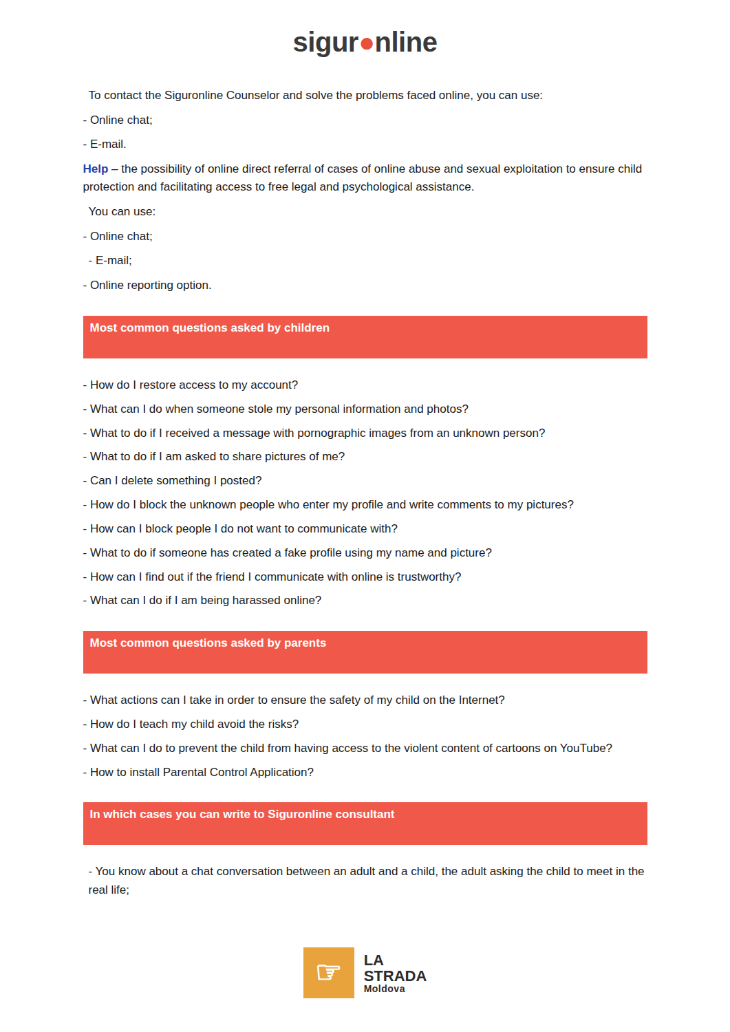sigur●nline
To contact the Siguronline Counselor and solve the problems faced online, you can use:
- Online chat;
- E-mail.
Help – the possibility of online direct referral of cases of online abuse and sexual exploitation to ensure child protection and facilitating access to free legal and psychological assistance.
You can use:
- Online chat;
- E-mail;
- Online reporting option.
Most common questions asked by children
- How do I restore access to my account?
- What can I do when someone stole my personal information and photos?
- What to do if I received a message with pornographic images from an unknown person?
- What to do if I am asked to share pictures of me?
- Can I delete something I posted?
- How do I block the unknown people who enter my profile and write comments to my pictures?
- How can I block people I do not want to communicate with?
- What to do if someone has created a fake profile using my name and picture?
- How can I find out if the friend I communicate with online is trustworthy?
- What can I do if I am being harassed online?
Most common questions asked by parents
- What actions can I take in order to ensure the safety of my child on the Internet?
- How do I teach my child avoid the risks?
- What can I do to prevent the child from having access to the violent content of cartoons on YouTube?
- How to install Parental Control Application?
In which cases you can write to Siguronline consultant
- You know about a chat conversation between an adult and a child, the adult asking the child to meet in the real life;
☞
LA
STRADA Moldova